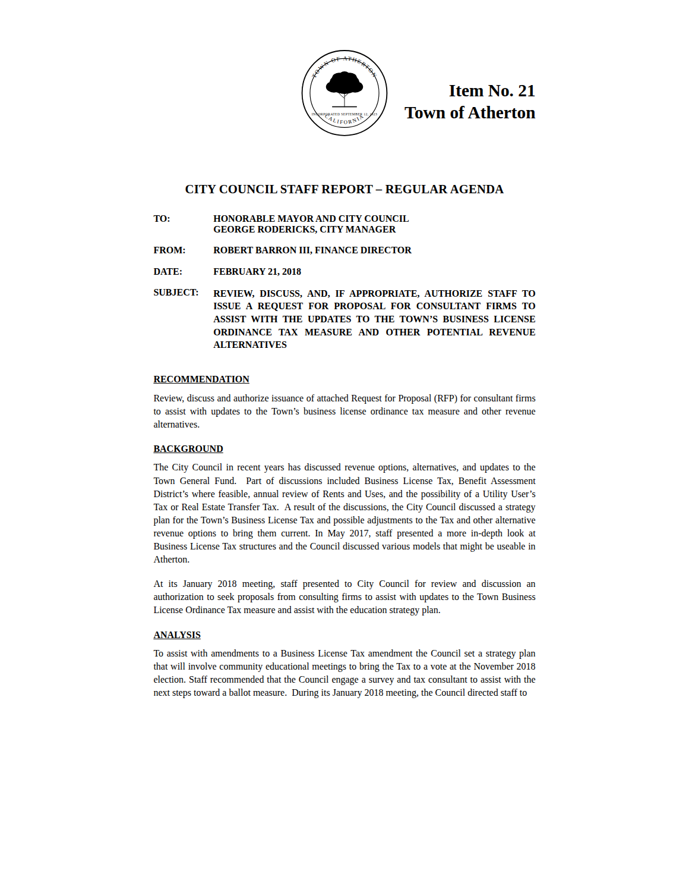TOWN OF ATHERTON CALIFORNIA INCORPORATED SEPTEMBER 12, 1923
Item No. 21
Town of Atherton
CITY COUNCIL STAFF REPORT – REGULAR AGENDA
| TO: | HONORABLE MAYOR AND CITY COUNCIL GEORGE RODERICKS, CITY MANAGER |
| FROM: | ROBERT BARRON III, FINANCE DIRECTOR |
| DATE: | FEBRUARY 21, 2018 |
| SUBJECT: | REVIEW, DISCUSS, AND, IF APPROPRIATE, AUTHORIZE STAFF TO ISSUE A REQUEST FOR PROPOSAL FOR CONSULTANT FIRMS TO ASSIST WITH THE UPDATES TO THE TOWN’S BUSINESS LICENSE ORDINANCE TAX MEASURE AND OTHER POTENTIAL REVENUE ALTERNATIVES |
RECOMMENDATION
Review, discuss and authorize issuance of attached Request for Proposal (RFP) for consultant firms to assist with updates to the Town’s business license ordinance tax measure and other revenue alternatives.
BACKGROUND
The City Council in recent years has discussed revenue options, alternatives, and updates to the Town General Fund. Part of discussions included Business License Tax, Benefit Assessment District’s where feasible, annual review of Rents and Uses, and the possibility of a Utility User’s Tax or Real Estate Transfer Tax. A result of the discussions, the City Council discussed a strategy plan for the Town’s Business License Tax and possible adjustments to the Tax and other alternative revenue options to bring them current. In May 2017, staff presented a more in-depth look at Business License Tax structures and the Council discussed various models that might be useable in Atherton.
At its January 2018 meeting, staff presented to City Council for review and discussion an authorization to seek proposals from consulting firms to assist with updates to the Town Business License Ordinance Tax measure and assist with the education strategy plan.
ANALYSIS
To assist with amendments to a Business License Tax amendment the Council set a strategy plan that will involve community educational meetings to bring the Tax to a vote at the November 2018 election. Staff recommended that the Council engage a survey and tax consultant to assist with the next steps toward a ballot measure. During its January 2018 meeting, the Council directed staff to